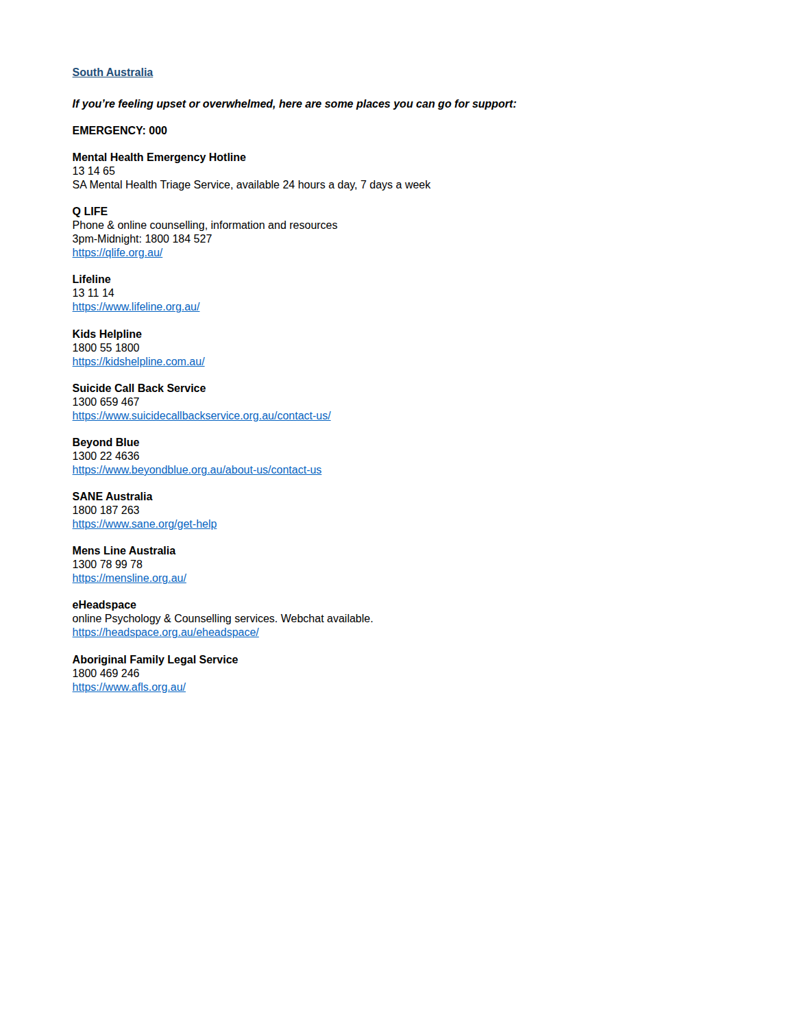South Australia
If you’re feeling upset or overwhelmed, here are some places you can go for support:
EMERGENCY: 000
Mental Health Emergency Hotline
13 14 65
SA Mental Health Triage Service, available 24 hours a day, 7 days a week
Q LIFE
Phone & online counselling, information and resources
3pm-Midnight: 1800 184 527
https://qlife.org.au/
Lifeline
13 11 14
https://www.lifeline.org.au/
Kids Helpline
1800 55 1800
https://kidshelpline.com.au/
Suicide Call Back Service
1300 659 467
https://www.suicidecallbackservice.org.au/contact-us/
Beyond Blue
1300 22 4636
https://www.beyondblue.org.au/about-us/contact-us
SANE Australia
1800 187 263
https://www.sane.org/get-help
Mens Line Australia
1300 78 99 78
https://mensline.org.au/
eHeadspace
online Psychology & Counselling services. Webchat available.
https://headspace.org.au/eheadspace/
Aboriginal Family Legal Service
1800 469 246
https://www.afls.org.au/